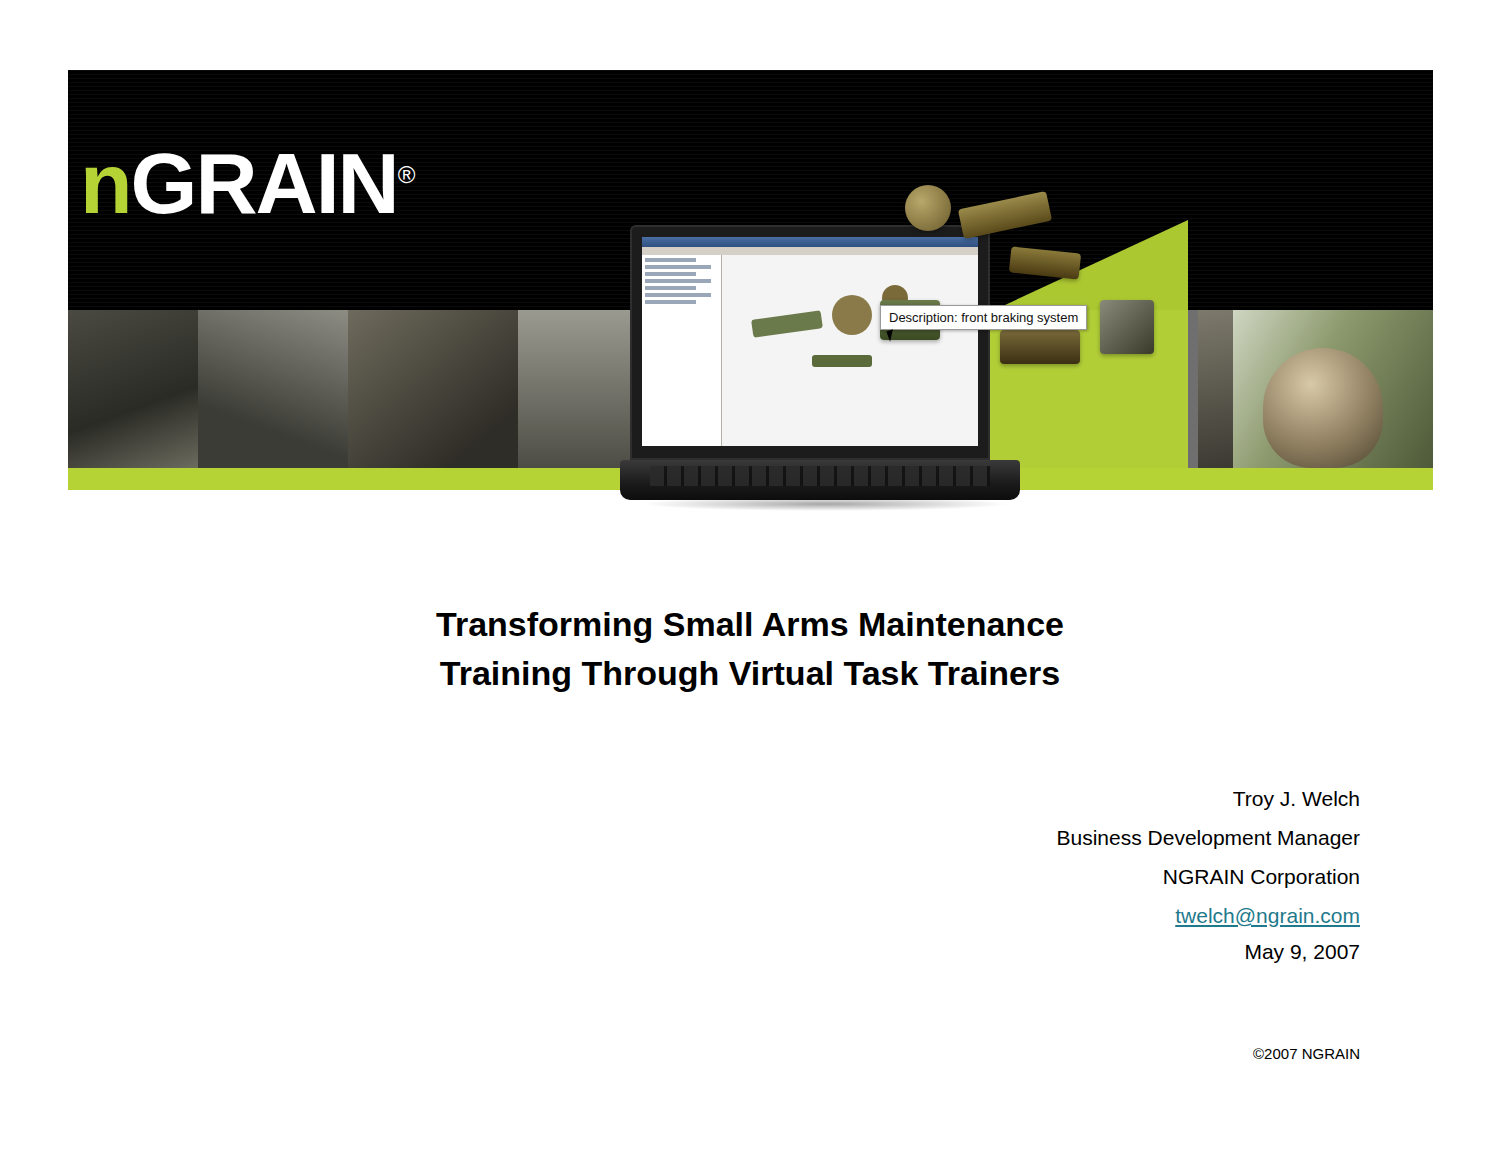n GRAIN®
Description: front braking system
Transforming Small Arms Maintenance
Training Through Virtual Task Trainers
Troy J. Welch
Business Development Manager
NGRAIN Corporation
twelch@ngrain.com
May 9, 2007
©2007 NGRAIN